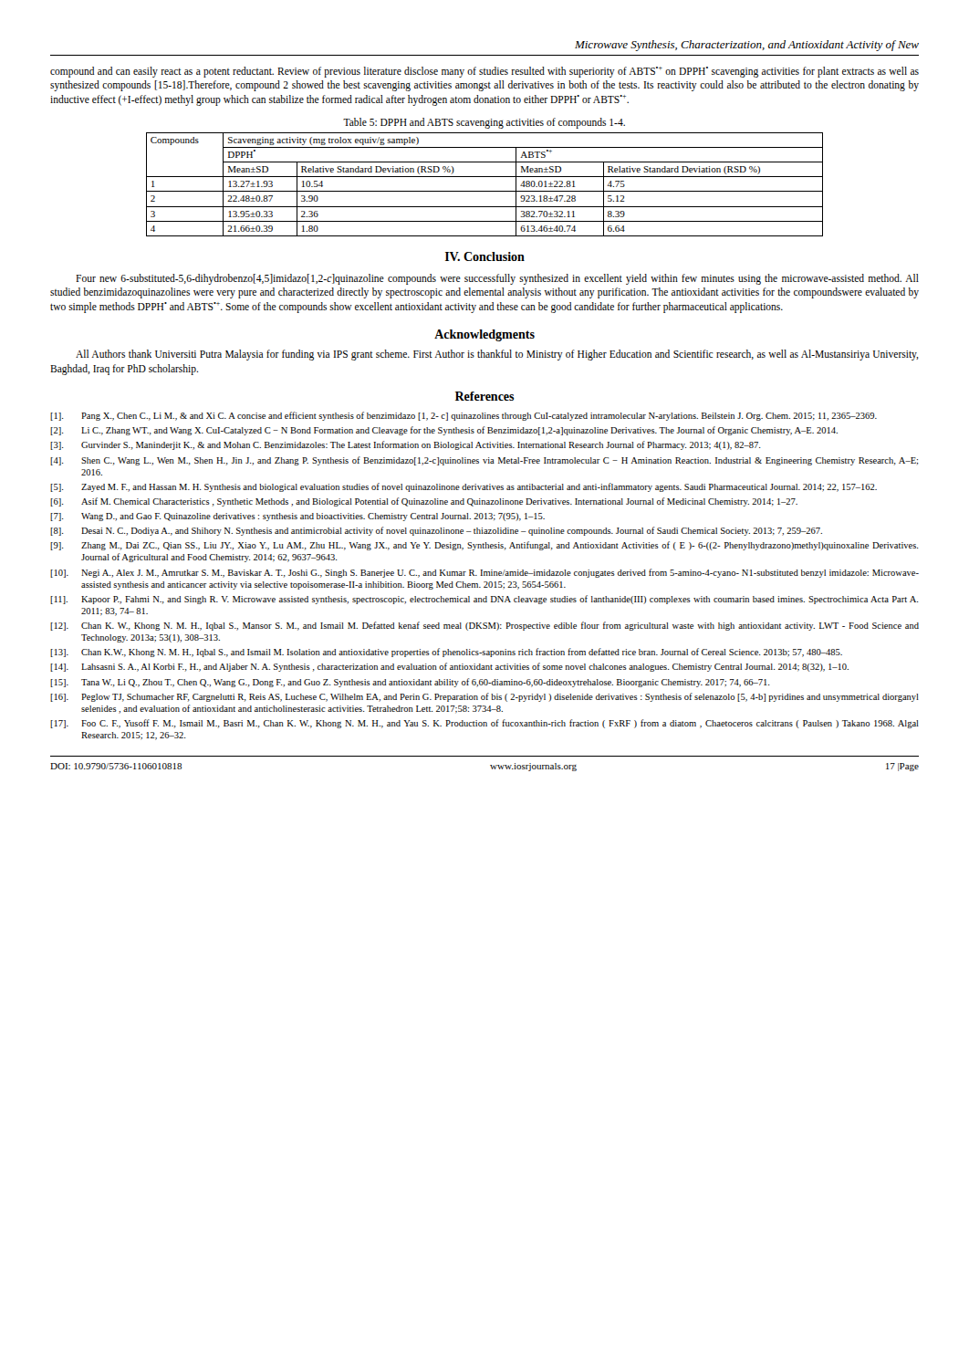Microwave Synthesis, Characterization, and Antioxidant Activity of New
compound and can easily react as a potent reductant. Review of previous literature disclose many of studies resulted with superiority of ABTS•+ on DPPH• scavenging activities for plant extracts as well as synthesized compounds [15-18].Therefore, compound 2 showed the best scavenging activities amongst all derivatives in both of the tests. Its reactivity could also be attributed to the electron donating by inductive effect (+I-effect) methyl group which can stabilize the formed radical after hydrogen atom donation to either DPPH• or ABTS•+.
Table 5: DPPH and ABTS scavenging activities of compounds 1-4.
| Compounds | Scavenging activity (mg trolox equiv/g sample) |
| DPPH • | ABTS •+ |
| Mean±SD | Relative Standard Deviation (RSD %) | Mean±SD | Relative Standard Deviation (RSD %) |
| 1 | 13.27±1.93 | 10.54 | 480.01±22.81 | 4.75 |
| 2 | 22.48±0.87 | 3.90 | 923.18±47.28 | 5.12 |
| 3 | 13.95±0.33 | 2.36 | 382.70±32.11 | 8.39 |
| 4 | 21.66±0.39 | 1.80 | 613.46±40.74 | 6.64 |
IV. Conclusion
Four new 6-substituted-5,6-dihydrobenzo[4,5]imidazo[1,2-c]quinazoline compounds were successfully synthesized in excellent yield within few minutes using the microwave-assisted method. All studied benzimidazoquinazolines were very pure and characterized directly by spectroscopic and elemental analysis without any purification. The antioxidant activities for the compoundswere evaluated by two simple methods DPPH• and ABTS•+. Some of the compounds show excellent antioxidant activity and these can be good candidate for further pharmaceutical applications.
Acknowledgments
All Authors thank Universiti Putra Malaysia for funding via IPS grant scheme. First Author is thankful to Ministry of Higher Education and Scientific research, as well as Al-Mustansiriya University, Baghdad, Iraq for PhD scholarship.
References
[1]. Pang X., Chen C., Li M., & and Xi C. A concise and efficient synthesis of benzimidazo [1, 2- c] quinazolines through CuI-catalyzed intramolecular N-arylations. Beilstein J. Org. Chem. 2015; 11, 2365–2369.
[2]. Li C., Zhang WT., and Wang X. CuI-Catalyzed C − N Bond Formation and Cleavage for the Synthesis of Benzimidazo[1,2‐a]quinazoline Derivatives. The Journal of Organic Chemistry, A–E. 2014.
[3]. Gurvinder S., Maninderjit K., & and Mohan C. Benzimidazoles: The Latest Information on Biological Activities. International Research Journal of Pharmacy. 2013; 4(1), 82–87.
[4]. Shen C., Wang L., Wen M., Shen H., Jin J., and Zhang P. Synthesis of Benzimidazo[1,2‐c]quinolines via Metal-Free Intramolecular C − H Amination Reaction. Industrial & Engineering Chemistry Research, A–E; 2016.
[5]. Zayed M. F., and Hassan M. H. Synthesis and biological evaluation studies of novel quinazolinone derivatives as antibacterial and anti-inflammatory agents. Saudi Pharmaceutical Journal. 2014; 22, 157–162.
[6]. Asif M. Chemical Characteristics , Synthetic Methods , and Biological Potential of Quinazoline and Quinazolinone Derivatives. International Journal of Medicinal Chemistry. 2014; 1–27.
[7]. Wang D., and Gao F. Quinazoline derivatives : synthesis and bioactivities. Chemistry Central Journal. 2013; 7(95), 1–15.
[8]. Desai N. C., Dodiya A., and Shihory N. Synthesis and antimicrobial activity of novel quinazolinone – thiazolidine – quinoline compounds. Journal of Saudi Chemical Society. 2013; 7, 259–267.
[9]. Zhang M., Dai ZC., Qian SS., Liu JY., Xiao Y., Lu AM., Zhu HL., Wang JX., and Ye Y. Design, Synthesis, Antifungal, and Antioxidant Activities of ( E )‐ 6-((2- Phenylhydrazono)methyl)quinoxaline Derivatives. Journal of Agricultural and Food Chemistry. 2014; 62, 9637–9643.
[10]. Negi A., Alex J. M., Amrutkar S. M., Baviskar A. T., Joshi G., Singh S. Banerjee U. C., and Kumar R. Imine/amide–imidazole conjugates derived from 5-amino-4-cyano- N1-substituted benzyl imidazole: Microwave-assisted synthesis and anticancer activity via selective topoisomerase-II-a inhibition. Bioorg Med Chem. 2015; 23, 5654-5661.
[11]. Kapoor P., Fahmi N., and Singh R. V. Microwave assisted synthesis, spectroscopic, electrochemical and DNA cleavage studies of lanthanide(III) complexes with coumarin based imines. Spectrochimica Acta Part A. 2011; 83, 74– 81.
[12]. Chan K. W., Khong N. M. H., Iqbal S., Mansor S. M., and Ismail M. Defatted kenaf seed meal (DKSM): Prospective edible flour from agricultural waste with high antioxidant activity. LWT - Food Science and Technology. 2013a; 53(1), 308–313.
[13]. Chan K.W., Khong N. M. H., Iqbal S., and Ismail M. Isolation and antioxidative properties of phenolics-saponins rich fraction from defatted rice bran. Journal of Cereal Science. 2013b; 57, 480–485.
[14]. Lahsasni S. A., Al Korbi F., H., and Aljaber N. A. Synthesis , characterization and evaluation of antioxidant activities of some novel chalcones analogues. Chemistry Central Journal. 2014; 8(32), 1–10.
[15]. Tana W., Li Q., Zhou T., Chen Q., Wang G., Dong F., and Guo Z. Synthesis and antioxidant ability of 6,60-diamino-6,60-dideoxytrehalose. Bioorganic Chemistry. 2017; 74, 66–71.
[16]. Peglow TJ, Schumacher RF, Cargnelutti R, Reis AS, Luchese C, Wilhelm EA, and Perin G. Preparation of bis ( 2-pyridyl ) diselenide derivatives : Synthesis of selenazolo [5, 4-b] pyridines and unsymmetrical diorganyl selenides , and evaluation of antioxidant and anticholinesterasic activities. Tetrahedron Lett. 2017;58: 3734–8.
[17]. Foo C. F., Yusoff F. M., Ismail M., Basri M., Chan K. W., Khong N. M. H., and Yau S. K. Production of fucoxanthin-rich fraction ( FxRF ) from a diatom , Chaetoceros calcitrans ( Paulsen ) Takano 1968. Algal Research. 2015; 12, 26–32.
DOI: 10.9790/5736-1106010818
www.iosrjournals.org
17 |Page